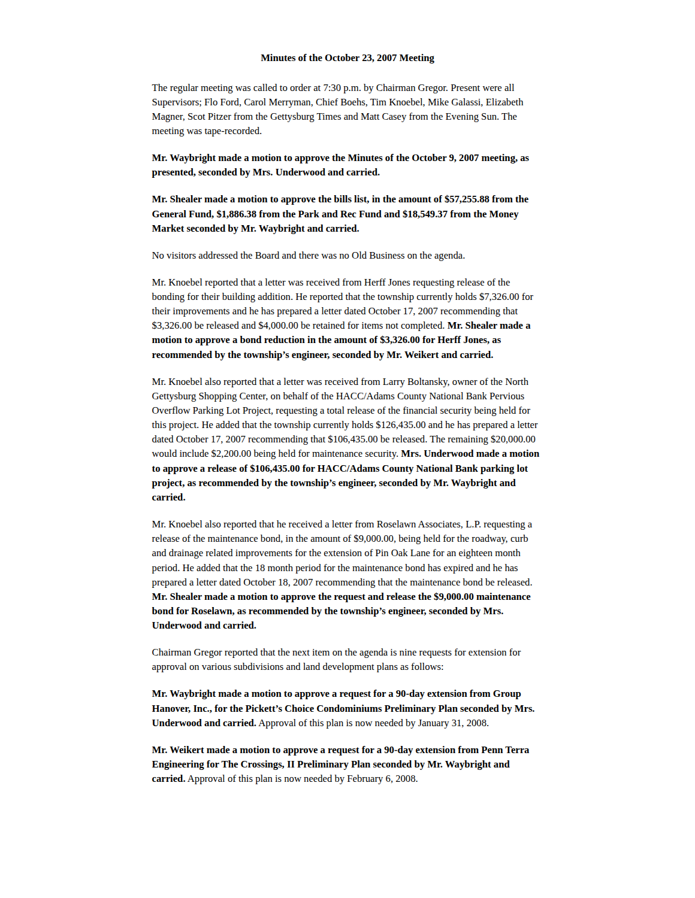Minutes of the October 23, 2007 Meeting
The regular meeting was called to order at 7:30 p.m. by Chairman Gregor. Present were all Supervisors; Flo Ford, Carol Merryman, Chief Boehs, Tim Knoebel, Mike Galassi, Elizabeth Magner, Scot Pitzer from the Gettysburg Times and Matt Casey from the Evening Sun. The meeting was tape-recorded.
Mr. Waybright made a motion to approve the Minutes of the October 9, 2007 meeting, as presented, seconded by Mrs. Underwood and carried.
Mr. Shealer made a motion to approve the bills list, in the amount of $57,255.88 from the General Fund, $1,886.38 from the Park and Rec Fund and $18,549.37 from the Money Market seconded by Mr. Waybright and carried.
No visitors addressed the Board and there was no Old Business on the agenda.
Mr. Knoebel reported that a letter was received from Herff Jones requesting release of the bonding for their building addition. He reported that the township currently holds $7,326.00 for their improvements and he has prepared a letter dated October 17, 2007 recommending that $3,326.00 be released and $4,000.00 be retained for items not completed. Mr. Shealer made a motion to approve a bond reduction in the amount of $3,326.00 for Herff Jones, as recommended by the township’s engineer, seconded by Mr. Weikert and carried.
Mr. Knoebel also reported that a letter was received from Larry Boltansky, owner of the North Gettysburg Shopping Center, on behalf of the HACC/Adams County National Bank Pervious Overflow Parking Lot Project, requesting a total release of the financial security being held for this project. He added that the township currently holds $126,435.00 and he has prepared a letter dated October 17, 2007 recommending that $106,435.00 be released. The remaining $20,000.00 would include $2,200.00 being held for maintenance security. Mrs. Underwood made a motion to approve a release of $106,435.00 for HACC/Adams County National Bank parking lot project, as recommended by the township’s engineer, seconded by Mr. Waybright and carried.
Mr. Knoebel also reported that he received a letter from Roselawn Associates, L.P. requesting a release of the maintenance bond, in the amount of $9,000.00, being held for the roadway, curb and drainage related improvements for the extension of Pin Oak Lane for an eighteen month period. He added that the 18 month period for the maintenance bond has expired and he has prepared a letter dated October 18, 2007 recommending that the maintenance bond be released. Mr. Shealer made a motion to approve the request and release the $9,000.00 maintenance bond for Roselawn, as recommended by the township’s engineer, seconded by Mrs. Underwood and carried.
Chairman Gregor reported that the next item on the agenda is nine requests for extension for approval on various subdivisions and land development plans as follows:
Mr. Waybright made a motion to approve a request for a 90-day extension from Group Hanover, Inc., for the Pickett’s Choice Condominiums Preliminary Plan seconded by Mrs. Underwood and carried. Approval of this plan is now needed by January 31, 2008.
Mr. Weikert made a motion to approve a request for a 90-day extension from Penn Terra Engineering for The Crossings, II Preliminary Plan seconded by Mr. Waybright and carried. Approval of this plan is now needed by February 6, 2008.